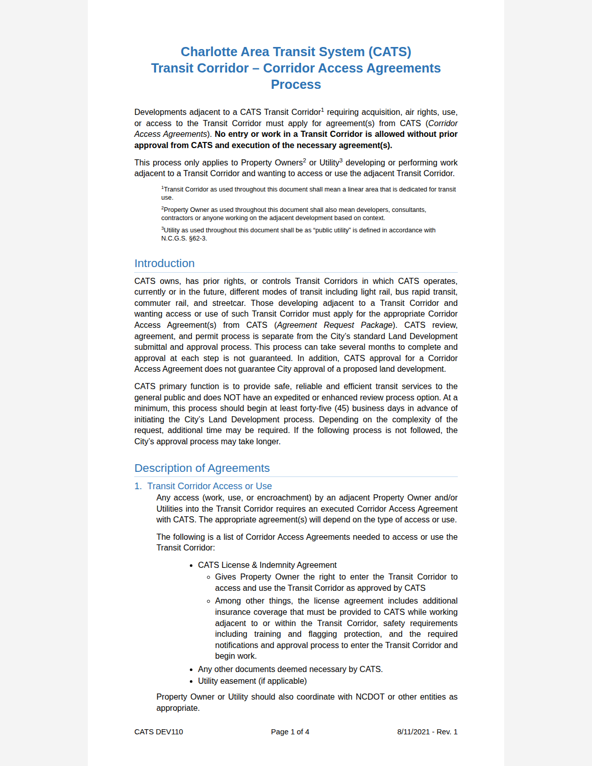Charlotte Area Transit System (CATS) Transit Corridor – Corridor Access Agreements Process
Developments adjacent to a CATS Transit Corridor1 requiring acquisition, air rights, use, or access to the Transit Corridor must apply for agreement(s) from CATS (Corridor Access Agreements). No entry or work in a Transit Corridor is allowed without prior approval from CATS and execution of the necessary agreement(s).
This process only applies to Property Owners2 or Utility3 developing or performing work adjacent to a Transit Corridor and wanting to access or use the adjacent Transit Corridor.
1Transit Corridor as used throughout this document shall mean a linear area that is dedicated for transit use.
2Property Owner as used throughout this document shall also mean developers, consultants, contractors or anyone working on the adjacent development based on context.
3Utility as used throughout this document shall be as “public utility” is defined in accordance with N.C.G.S. §62-3.
Introduction
CATS owns, has prior rights, or controls Transit Corridors in which CATS operates, currently or in the future, different modes of transit including light rail, bus rapid transit, commuter rail, and streetcar. Those developing adjacent to a Transit Corridor and wanting access or use of such Transit Corridor must apply for the appropriate Corridor Access Agreement(s) from CATS (Agreement Request Package). CATS review, agreement, and permit process is separate from the City’s standard Land Development submittal and approval process. This process can take several months to complete and approval at each step is not guaranteed. In addition, CATS approval for a Corridor Access Agreement does not guarantee City approval of a proposed land development.
CATS primary function is to provide safe, reliable and efficient transit services to the general public and does NOT have an expedited or enhanced review process option. At a minimum, this process should begin at least forty-five (45) business days in advance of initiating the City’s Land Development process. Depending on the complexity of the request, additional time may be required. If the following process is not followed, the City’s approval process may take longer.
Description of Agreements
1.
Transit Corridor Access or Use
Any access (work, use, or encroachment) by an adjacent Property Owner and/or Utilities into the Transit Corridor requires an executed Corridor Access Agreement with CATS. The appropriate agreement(s) will depend on the type of access or use.
The following is a list of Corridor Access Agreements needed to access or use the Transit Corridor:
CATS License & Indemnity Agreement
Gives Property Owner the right to enter the Transit Corridor to access and use the Transit Corridor as approved by CATS
Among other things, the license agreement includes additional insurance coverage that must be provided to CATS while working adjacent to or within the Transit Corridor, safety requirements including training and flagging protection, and the required notifications and approval process to enter the Transit Corridor and begin work.
Any other documents deemed necessary by CATS.
Utility easement (if applicable)
Property Owner or Utility should also coordinate with NCDOT or other entities as appropriate.
CATS DEV110
Page 1 of 4
8/11/2021 - Rev. 1